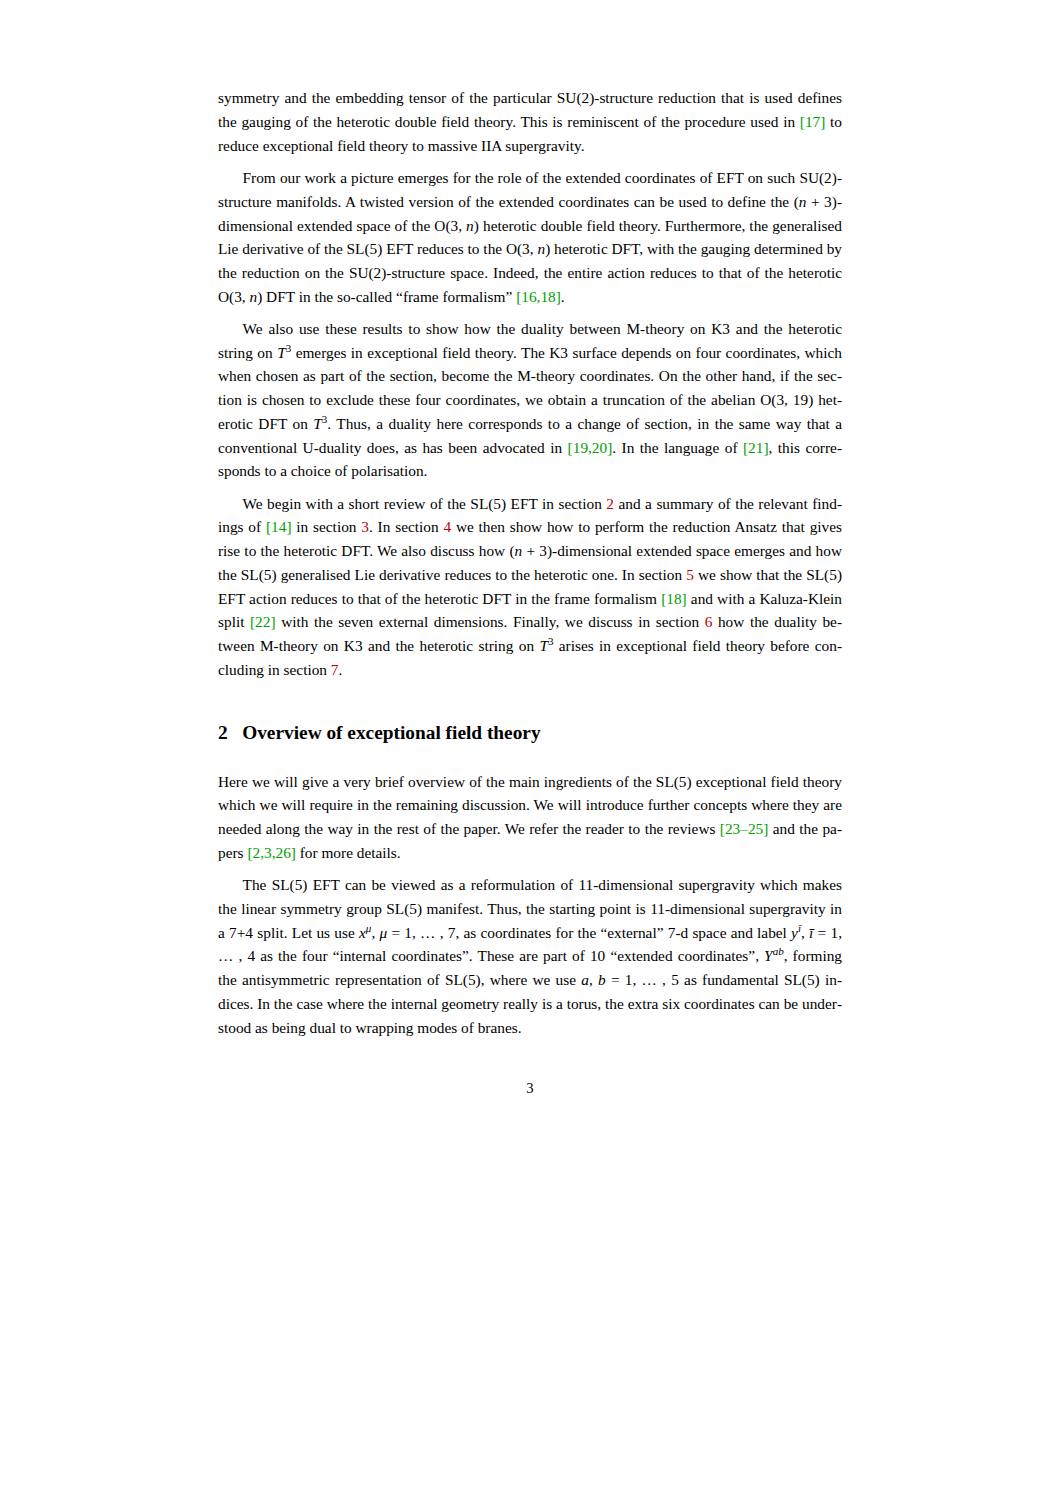symmetry and the embedding tensor of the particular SU(2)-structure reduction that is used defines the gauging of the heterotic double field theory. This is reminiscent of the procedure used in [17] to reduce exceptional field theory to massive IIA supergravity.
From our work a picture emerges for the role of the extended coordinates of EFT on such SU(2)-structure manifolds. A twisted version of the extended coordinates can be used to define the (n + 3)-dimensional extended space of the O(3, n) heterotic double field theory. Furthermore, the generalised Lie derivative of the SL(5) EFT reduces to the O(3, n) heterotic DFT, with the gauging determined by the reduction on the SU(2)-structure space. Indeed, the entire action reduces to that of the heterotic O(3, n) DFT in the so-called “frame formalism” [16,18].
We also use these results to show how the duality between M-theory on K3 and the heterotic string on T3 emerges in exceptional field theory. The K3 surface depends on four coordinates, which when chosen as part of the section, become the M-theory coordinates. On the other hand, if the section is chosen to exclude these four coordinates, we obtain a truncation of the abelian O(3, 19) heterotic DFT on T3. Thus, a duality here corresponds to a change of section, in the same way that a conventional U-duality does, as has been advocated in [19,20]. In the language of [21], this corresponds to a choice of polarisation.
We begin with a short review of the SL(5) EFT in section 2 and a summary of the relevant findings of [14] in section 3. In section 4 we then show how to perform the reduction Ansatz that gives rise to the heterotic DFT. We also discuss how (n + 3)-dimensional extended space emerges and how the SL(5) generalised Lie derivative reduces to the heterotic one. In section 5 we show that the SL(5) EFT action reduces to that of the heterotic DFT in the frame formalism [18] and with a Kaluza-Klein split [22] with the seven external dimensions. Finally, we discuss in section 6 how the duality between M-theory on K3 and the heterotic string on T3 arises in exceptional field theory before concluding in section 7.
2 Overview of exceptional field theory
Here we will give a very brief overview of the main ingredients of the SL(5) exceptional field theory which we will require in the remaining discussion. We will introduce further concepts where they are needed along the way in the rest of the paper. We refer the reader to the reviews [23–25] and the papers [2,3,26] for more details.
The SL(5) EFT can be viewed as a reformulation of 11-dimensional supergravity which makes the linear symmetry group SL(5) manifest. Thus, the starting point is 11-dimensional supergravity in a 7+4 split. Let us use xμ, μ = 1, … , 7, as coordinates for the “external” 7-d space and label yī, ī = 1, … , 4 as the four “internal coordinates”. These are part of 10 “extended coordinates”, Yab, forming the antisymmetric representation of SL(5), where we use a, b = 1, … , 5 as fundamental SL(5) indices. In the case where the internal geometry really is a torus, the extra six coordinates can be understood as being dual to wrapping modes of branes.
3